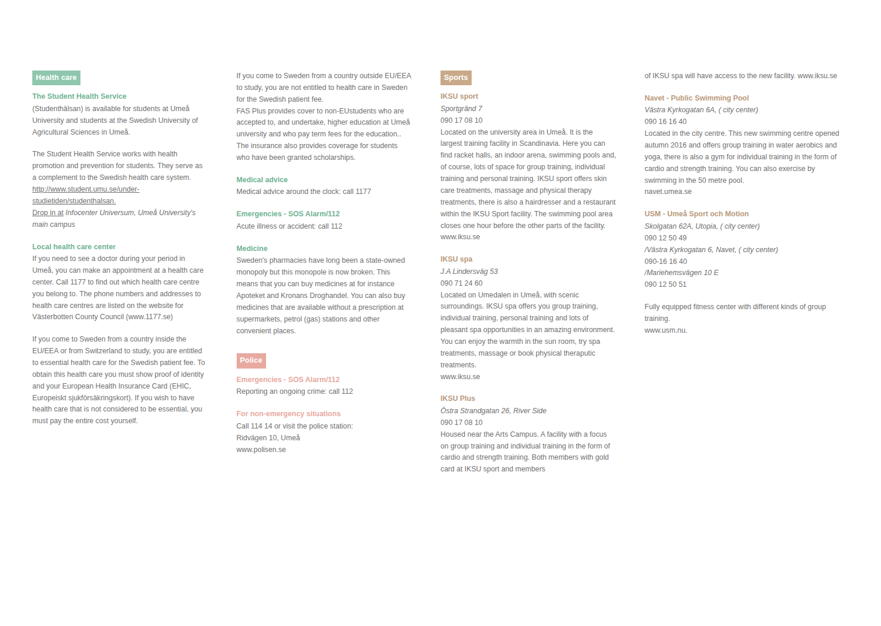Health care
The Student Health Service
(Studenthälsan) is available for students at Umeå University and students at the Swedish University of Agricultural Sciences in Umeå.
The Student Health Service works with health promotion and prevention for students. They serve as a complement to the Swedish health care system.
http://www.student.umu.se/under-studietiden/studenthalsan.
Drop in at Infocenter Universum, Umeå University's main campus
Local health care center
If you need to see a doctor during your period in Umeå, you can make an appointment at a health care center. Call 1177 to find out which health care centre you belong to. The phone numbers and addresses to health care centres are listed on the website for Västerbotten County Council (www.1177.se)
If you come to Sweden from a country inside the EU/EEA or from Switzerland to study, you are entitled to essential health care for the Swedish patient fee. To obtain this health care you must show proof of identity and your European Health Insurance Card (EHIC, Europeiskt sjukförsäkringskort). If you wish to have health care that is not considered to be essential, you must pay the entire cost yourself.
If you come to Sweden from a country outside EU/EEA to study, you are not entitled to health care in Sweden for the Swedish patient fee.
FAS Plus provides cover to non-EUstudents who are accepted to, and undertake, higher education at Umeå university and who pay term fees for the education.. The insurance also provides coverage for students who have been granted scholarships.
Medical advice
Medical advice around the clock: call 1177
Emergencies - SOS Alarm/112
Acute illness or accident: call 112
Medicine
Sweden's pharmacies have long been a state-owned monopoly but this monopole is now broken. This means that you can buy medicines at for instance Apoteket and Kronans Droghandel. You can also buy medicines that are available without a prescription at supermarkets, petrol (gas) stations and other convenient places.
Police
Emergencies - SOS Alarm/112
Reporting an ongoing crime: call 112
For non-emergency situations
Call 114 14 or visit the police station:
Ridvägen 10, Umeå
www.polisen.se
Sports
IKSU sport
Sportgränd 7
090 17 08 10
Located on the university area in Umeå. It is the largest training facility in Scandinavia. Here you can find racket halls, an indoor arena, swimming pools and, of course, lots of space for group training, individual training and personal training. IKSU sport offers skin care treatments, massage and physical therapy treatments, there is also a hairdresser and a restaurant within the IKSU Sport facility. The swimming pool area closes one hour before the other parts of the facility.
www.iksu.se
IKSU spa
J.A Lindersväg 53
090 71 24 60
Located on Umedalen in Umeå, with scenic surroundings. IKSU spa offers you group training, individual training, personal training and lots of pleasant spa opportunities in an amazing environment. You can enjoy the warmth in the sun room, try spa treatments, massage or book physical theraputic treatments.
www.iksu.se
IKSU Plus
Östra Strandgatan 26, River Side
090 17 08 10
Housed near the Arts Campus. A facility with a focus on group training and individual training in the form of cardio and strength training. Both members with gold card at IKSU sport and members
of IKSU spa will have access to the new facility. www.iksu.se
Navet - Public Swimming Pool
Västra Kyrkogatan 6A, ( city center)
090 16 16 40
Located in the city centre. This new swimming centre opened autumn 2016 and offers group training in water aerobics and yoga, there is also a gym for individual training in the form of cardio and strength training. You can also exercise by swimming in the 50 metre pool.
navet.umea.se
USM - Umeå Sport och Motion
Skolgatan 62A, Utopia, ( city center)
090 12 50 49
/Västra Kyrkogatan 6, Navet, ( city center)
090-16 16 40
/Mariehemsvägen 10 E
090 12 50 51
Fully equipped fitness center with different kinds of group training.
www.usm.nu.